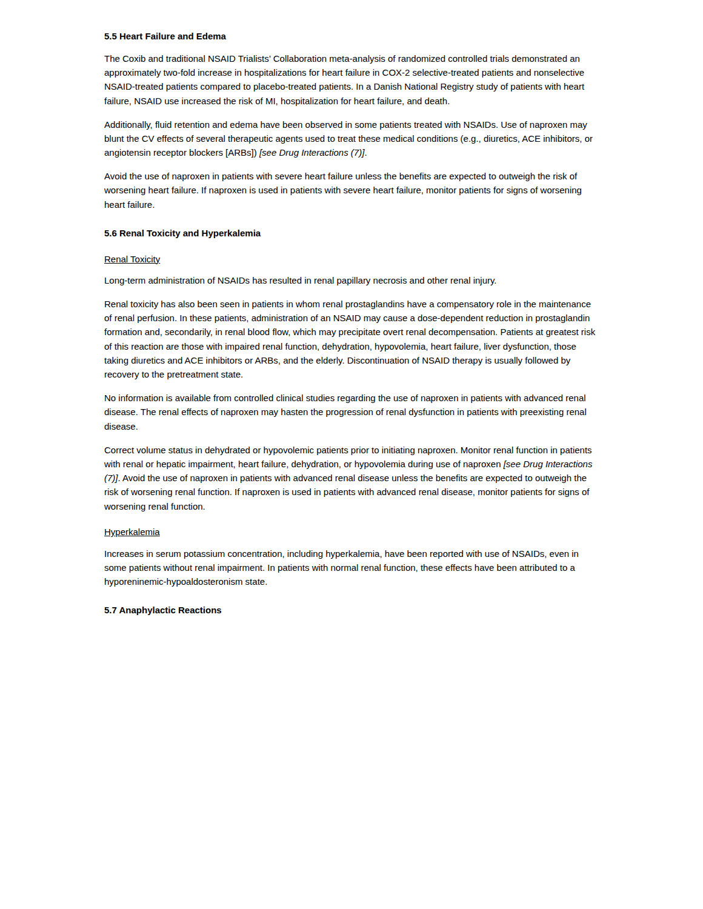5.5 Heart Failure and Edema
The Coxib and traditional NSAID Trialists’ Collaboration meta-analysis of randomized controlled trials demonstrated an approximately two-fold increase in hospitalizations for heart failure in COX-2 selective-treated patients and nonselective NSAID-treated patients compared to placebo-treated patients. In a Danish National Registry study of patients with heart failure, NSAID use increased the risk of MI, hospitalization for heart failure, and death.
Additionally, fluid retention and edema have been observed in some patients treated with NSAIDs. Use of naproxen may blunt the CV effects of several therapeutic agents used to treat these medical conditions (e.g., diuretics, ACE inhibitors, or angiotensin receptor blockers [ARBs]) [see Drug Interactions (7)].
Avoid the use of naproxen in patients with severe heart failure unless the benefits are expected to outweigh the risk of worsening heart failure. If naproxen is used in patients with severe heart failure, monitor patients for signs of worsening heart failure.
5.6 Renal Toxicity and Hyperkalemia
Renal Toxicity
Long-term administration of NSAIDs has resulted in renal papillary necrosis and other renal injury.
Renal toxicity has also been seen in patients in whom renal prostaglandins have a compensatory role in the maintenance of renal perfusion. In these patients, administration of an NSAID may cause a dose-dependent reduction in prostaglandin formation and, secondarily, in renal blood flow, which may precipitate overt renal decompensation. Patients at greatest risk of this reaction are those with impaired renal function, dehydration, hypovolemia, heart failure, liver dysfunction, those taking diuretics and ACE inhibitors or ARBs, and the elderly. Discontinuation of NSAID therapy is usually followed by recovery to the pretreatment state.
No information is available from controlled clinical studies regarding the use of naproxen in patients with advanced renal disease. The renal effects of naproxen may hasten the progression of renal dysfunction in patients with preexisting renal disease.
Correct volume status in dehydrated or hypovolemic patients prior to initiating naproxen. Monitor renal function in patients with renal or hepatic impairment, heart failure, dehydration, or hypovolemia during use of naproxen [see Drug Interactions (7)]. Avoid the use of naproxen in patients with advanced renal disease unless the benefits are expected to outweigh the risk of worsening renal function. If naproxen is used in patients with advanced renal disease, monitor patients for signs of worsening renal function.
Hyperkalemia
Increases in serum potassium concentration, including hyperkalemia, have been reported with use of NSAIDs, even in some patients without renal impairment. In patients with normal renal function, these effects have been attributed to a hyporeninemic-hypoaldosteronism state.
5.7 Anaphylactic Reactions